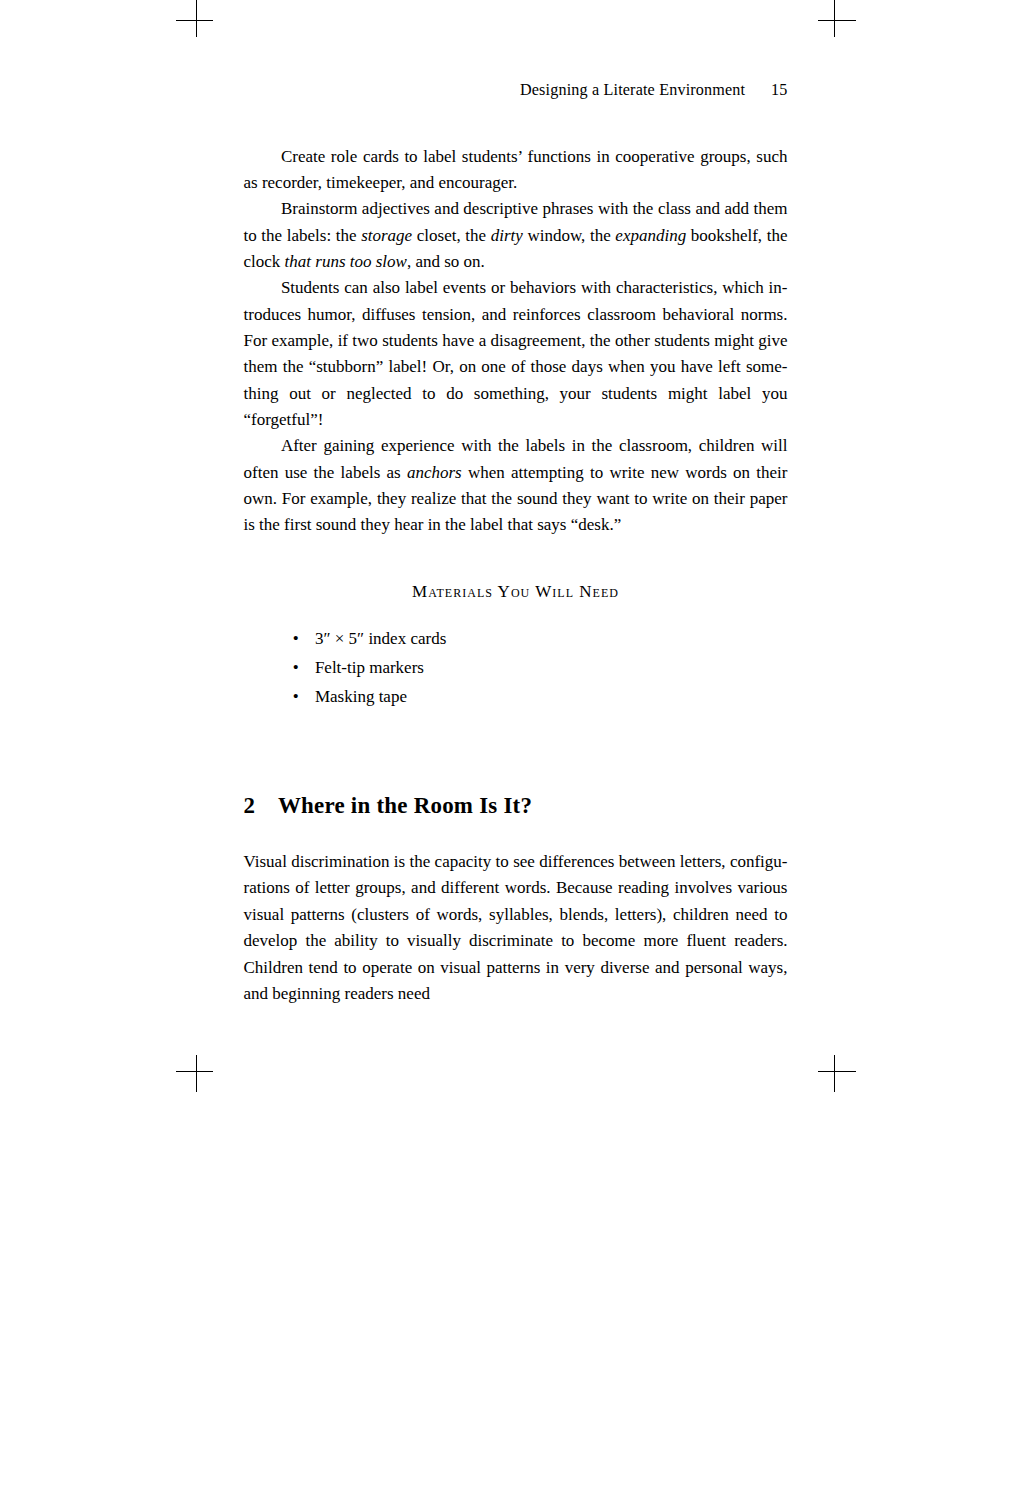Designing a Literate Environment 15
Create role cards to label students’ functions in cooperative groups, such as recorder, timekeeper, and encourager.
Brainstorm adjectives and descriptive phrases with the class and add them to the labels: the storage closet, the dirty window, the expanding bookshelf, the clock that runs too slow, and so on.
Students can also label events or behaviors with characteristics, which introduces humor, diffuses tension, and reinforces classroom behavioral norms. For example, if two students have a disagreement, the other students might give them the “stubborn” label! Or, on one of those days when you have left something out or neglected to do something, your students might label you “forgetful”!
After gaining experience with the labels in the classroom, children will often use the labels as anchors when attempting to write new words on their own. For example, they realize that the sound they want to write on their paper is the first sound they hear in the label that says “desk.”
Materials You Will Need
3″ × 5″ index cards
Felt-tip markers
Masking tape
2 Where in the Room Is It?
Visual discrimination is the capacity to see differences between letters, configurations of letter groups, and different words. Because reading involves various visual patterns (clusters of words, syllables, blends, letters), children need to develop the ability to visually discriminate to become more fluent readers. Children tend to operate on visual patterns in very diverse and personal ways, and beginning readers need